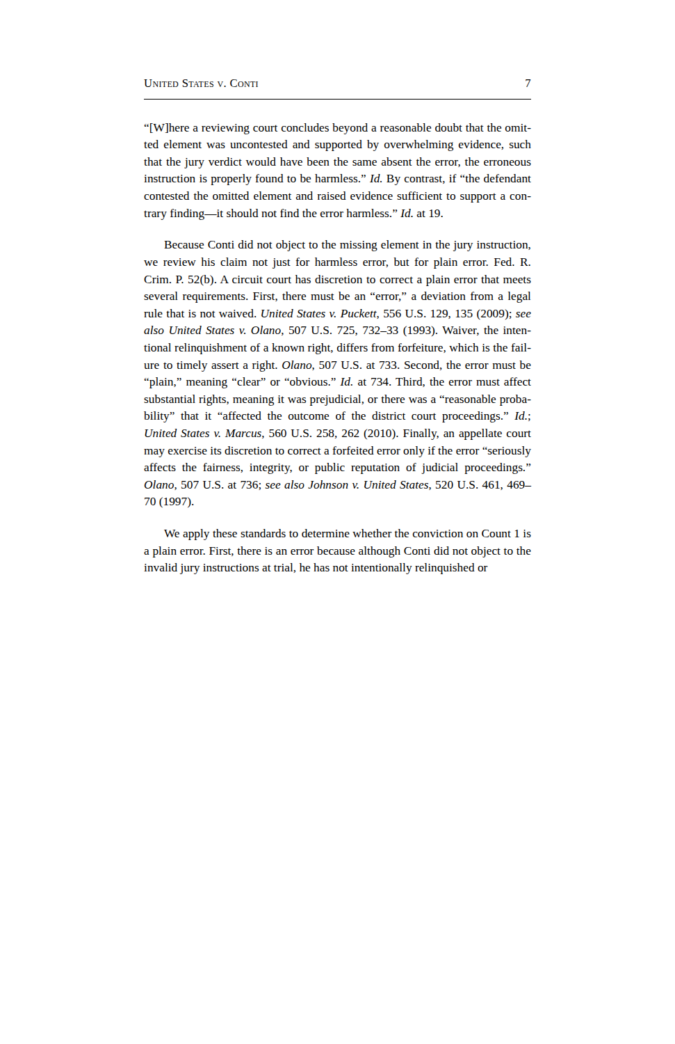United States v. Conti 7
“[W]here a reviewing court concludes beyond a reasonable doubt that the omitted element was uncontested and supported by overwhelming evidence, such that the jury verdict would have been the same absent the error, the erroneous instruction is properly found to be harmless.” Id. By contrast, if “the defendant contested the omitted element and raised evidence sufficient to support a contrary finding—it should not find the error harmless.” Id. at 19.
Because Conti did not object to the missing element in the jury instruction, we review his claim not just for harmless error, but for plain error. Fed. R. Crim. P. 52(b). A circuit court has discretion to correct a plain error that meets several requirements. First, there must be an “error,” a deviation from a legal rule that is not waived. United States v. Puckett, 556 U.S. 129, 135 (2009); see also United States v. Olano, 507 U.S. 725, 732–33 (1993). Waiver, the intentional relinquishment of a known right, differs from forfeiture, which is the failure to timely assert a right. Olano, 507 U.S. at 733. Second, the error must be “plain,” meaning “clear” or “obvious.” Id. at 734. Third, the error must affect substantial rights, meaning it was prejudicial, or there was a “reasonable probability” that it “affected the outcome of the district court proceedings.” Id.; United States v. Marcus, 560 U.S. 258, 262 (2010). Finally, an appellate court may exercise its discretion to correct a forfeited error only if the error “seriously affects the fairness, integrity, or public reputation of judicial proceedings.” Olano, 507 U.S. at 736; see also Johnson v. United States, 520 U.S. 461, 469–70 (1997).
We apply these standards to determine whether the conviction on Count 1 is a plain error. First, there is an error because although Conti did not object to the invalid jury instructions at trial, he has not intentionally relinquished or